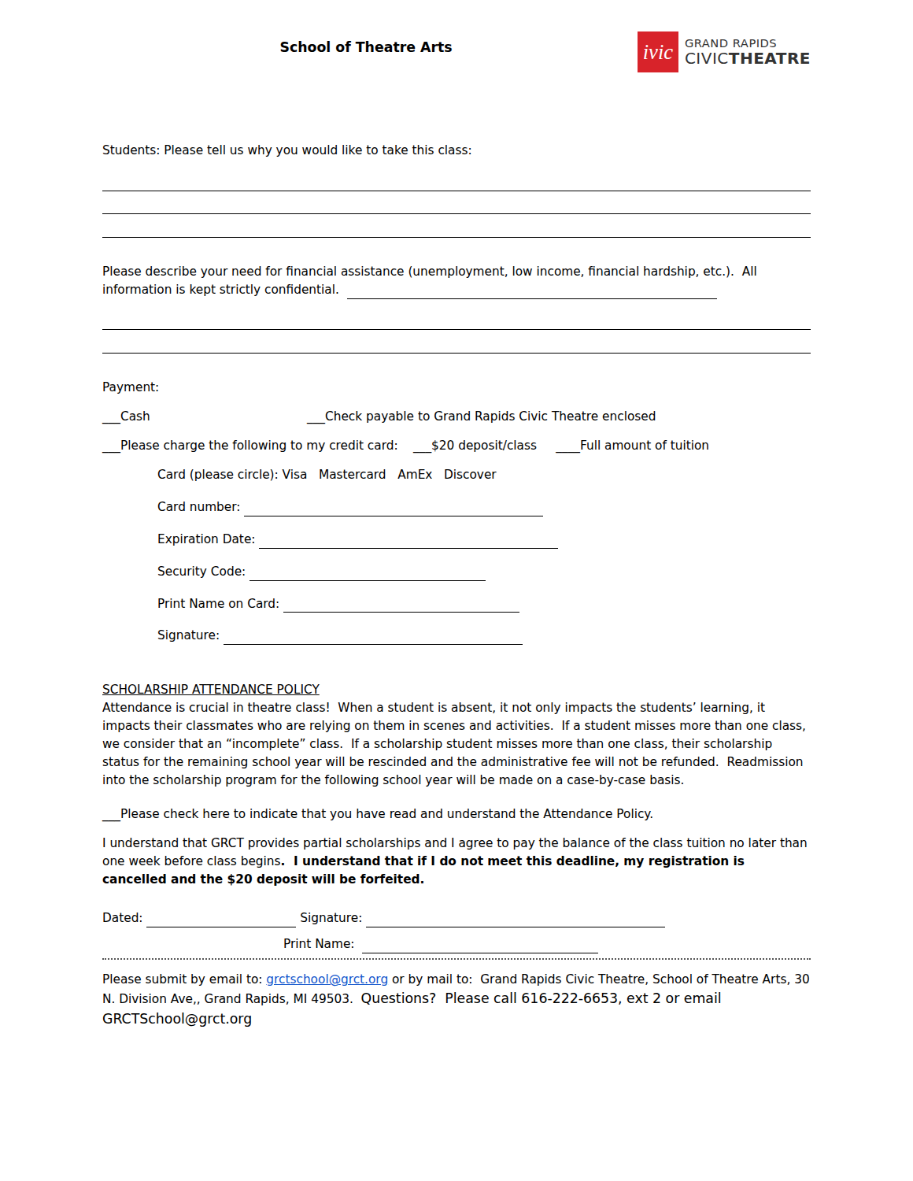School of Theatre Arts
ivic
GRAND RAPIDS
CIVICTHEATRE
Students: Please tell us why you would like to take this class:
Please describe your need for financial assistance (unemployment, low income, financial hardship, etc.). All information is kept strictly confidential.
Payment:
___Cash___Check payable to Grand Rapids Civic Theatre enclosed
___Please charge the following to my credit card: ___$20 deposit/class ____Full amount of tuition
Card (please circle): Visa Mastercard AmEx Discover
Card number:
Expiration Date:
Security Code:
Print Name on Card:
Signature:
SCHOLARSHIP ATTENDANCE POLICY
Attendance is crucial in theatre class! When a student is absent, it not only impacts the students’ learning, it impacts their classmates who are relying on them in scenes and activities. If a student misses more than one class, we consider that an “incomplete” class. If a scholarship student misses more than one class, their scholarship status for the remaining school year will be rescinded and the administrative fee will not be refunded. Readmission into the scholarship program for the following school year will be made on a case-by-case basis.
___Please check here to indicate that you have read and understand the Attendance Policy.
I understand that GRCT provides partial scholarships and I agree to pay the balance of the class tuition no later than one week before class begins. I understand that if I do not meet this deadline, my registration is cancelled and the $20 deposit will be forfeited.
Dated: Signature:
Print Name:
Please submit by email to: grctschool@grct.org or by mail to: Grand Rapids Civic Theatre, School of Theatre Arts, 30 N. Division Ave,, Grand Rapids, MI 49503. Questions? Please call 616-222-6653, ext 2 or email GRCTSchool@grct.org